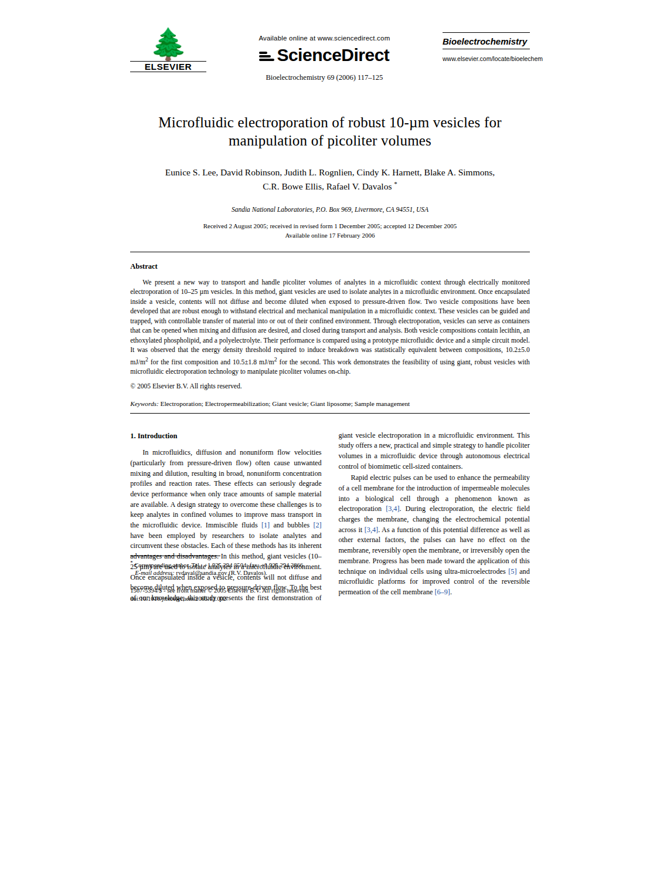🌲
ELSEVIER
Available online at www.sciencedirect.com
ScienceDirect
Bioelectrochemistry 69 (2006) 117–125
Bioelectrochemistry
www.elsevier.com/locate/bioelechem
Microfluidic electroporation of robust 10-µm vesicles for
manipulation of picoliter volumes
Eunice S. Lee, David Robinson, Judith L. Rognlien, Cindy K. Harnett, Blake A. Simmons,
C.R. Bowe Ellis, Rafael V. Davalos *
Sandia National Laboratories, P.O. Box 969, Livermore, CA 94551, USA
Received 2 August 2005; received in revised form 1 December 2005; accepted 12 December 2005
Available online 17 February 2006
Abstract
We present a new way to transport and handle picoliter volumes of analytes in a microfluidic context through electrically monitored electroporation of 10–25 µm vesicles. In this method, giant vesicles are used to isolate analytes in a microfluidic environment. Once encapsulated inside a vesicle, contents will not diffuse and become diluted when exposed to pressure-driven flow. Two vesicle compositions have been developed that are robust enough to withstand electrical and mechanical manipulation in a microfluidic context. These vesicles can be guided and trapped, with controllable transfer of material into or out of their confined environment. Through electroporation, vesicles can serve as containers that can be opened when mixing and diffusion are desired, and closed during transport and analysis. Both vesicle compositions contain lecithin, an ethoxylated phospholipid, and a polyelectrolyte. Their performance is compared using a prototype microfluidic device and a simple circuit model. It was observed that the energy density threshold required to induce breakdown was statistically equivalent between compositions, 10.2±5.0 mJ/m2 for the first composition and 10.5±1.8 mJ/m2 for the second. This work demonstrates the feasibility of using giant, robust vesicles with microfluidic electroporation technology to manipulate picoliter volumes on-chip.
© 2005 Elsevier B.V. All rights reserved.
Keywords: Electroporation; Electropermeabilization; Giant vesicle; Giant liposome; Sample management
1. Introduction
In microfluidics, diffusion and nonuniform flow velocities (particularly from pressure-driven flow) often cause unwanted mixing and dilution, resulting in broad, nonuniform concentration profiles and reaction rates. These effects can seriously degrade device performance when only trace amounts of sample material are available. A design strategy to overcome these challenges is to keep analytes in confined volumes to improve mass transport in the microfluidic device. Immiscible fluids [1] and bubbles [2] have been employed by researchers to isolate analytes and circumvent these obstacles. Each of these methods has its inherent advantages and disadvantages. In this method, giant vesicles (10–25 µm) are used to isolate analytes in a microfluidic environment. Once encapsulated inside a vesicle, contents will not diffuse and become diluted when exposed to pressure-driven flow. To the best of our knowledge, this study presents the first demonstration of giant vesicle electroporation in a microfluidic environment. This study offers a new, practical and simple strategy to handle picoliter volumes in a microfluidic device through autonomous electrical control of biomimetic cell-sized containers.
Rapid electric pulses can be used to enhance the permeability of a cell membrane for the introduction of impermeable molecules into a biological cell through a phenomenon known as electroporation [3,4]. During electroporation, the electric field charges the membrane, changing the electrochemical potential across it [3,4]. As a function of this potential difference as well as other external factors, the pulses can have no effect on the membrane, reversibly open the membrane, or irreversibly open the membrane. Progress has been made toward the application of this technique on individual cells using ultra-microelectrodes [5] and microfluidic platforms for improved control of the reversible permeation of the cell membrane [6–9].
* Corresponding author. Tel.: +1 925 294 3504; fax: +1 925 294 3866.
E-mail address: rvdaval@sandia.gov (R.V. Davalos).
1567-5394/$ - see front matter © 2005 Elsevier B.V. All rights reserved.
doi:10.1016/j.bioelechem.2005.12.002